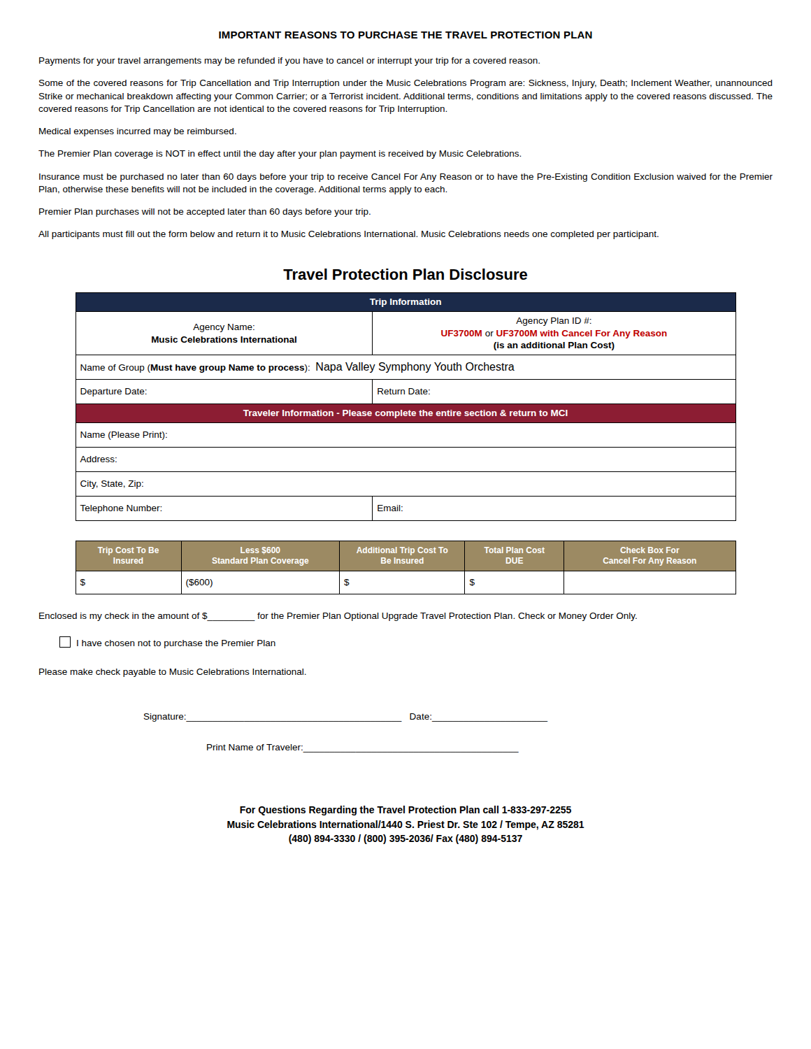IMPORTANT REASONS TO PURCHASE THE TRAVEL PROTECTION PLAN
Payments for your travel arrangements may be refunded if you have to cancel or interrupt your trip for a covered reason.
Some of the covered reasons for Trip Cancellation and Trip Interruption under the Music Celebrations Program are: Sickness, Injury, Death; Inclement Weather, unannounced Strike or mechanical breakdown affecting your Common Carrier; or a Terrorist incident. Additional terms, conditions and limitations apply to the covered reasons discussed. The covered reasons for Trip Cancellation are not identical to the covered reasons for Trip Interruption.
Medical expenses incurred may be reimbursed.
The Premier Plan coverage is NOT in effect until the day after your plan payment is received by Music Celebrations.
Insurance must be purchased no later than 60 days before your trip to receive Cancel For Any Reason or to have the Pre-Existing Condition Exclusion waived for the Premier Plan, otherwise these benefits will not be included in the coverage. Additional terms apply to each.
Premier Plan purchases will not be accepted later than 60 days before your trip.
All participants must fill out the form below and return it to Music Celebrations International. Music Celebrations needs one completed per participant.
Travel Protection Plan Disclosure
| Trip Information |
| Agency Name: Music Celebrations International | Agency Plan ID #: UF3700M or UF3700M with Cancel For Any Reason (is an additional Plan Cost) |
| Name of Group ( Must have group Name to process ): Napa Valley Symphony Youth Orchestra |
| Departure Date: | Return Date: |
| Traveler Information - Please complete the entire section & return to MCI |
| Name (Please Print): |
| Address: |
| City, State, Zip: |
| Telephone Number: | Email: |
| Trip Cost To Be Insured | Less $600 Standard Plan Coverage | Additional Trip Cost To Be Insured | Total Plan Cost DUE | Check Box For Cancel For Any Reason |
| --- | --- | --- | --- | --- |
| $ | ($600) | $ | $ | |
Enclosed is my check in the amount of $_________ for the Premier Plan Optional Upgrade Travel Protection Plan. Check or Money Order Only.
I have chosen not to purchase the Premier Plan
Please make check payable to Music Celebrations International.
Signature:_________________________________________ Date:______________________
Print Name of Traveler:_________________________________________
For Questions Regarding the Travel Protection Plan call 1-833-297-2255
Music Celebrations International/1440 S. Priest Dr. Ste 102 / Tempe, AZ 85281
(480) 894-3330 / (800) 395-2036/ Fax (480) 894-5137